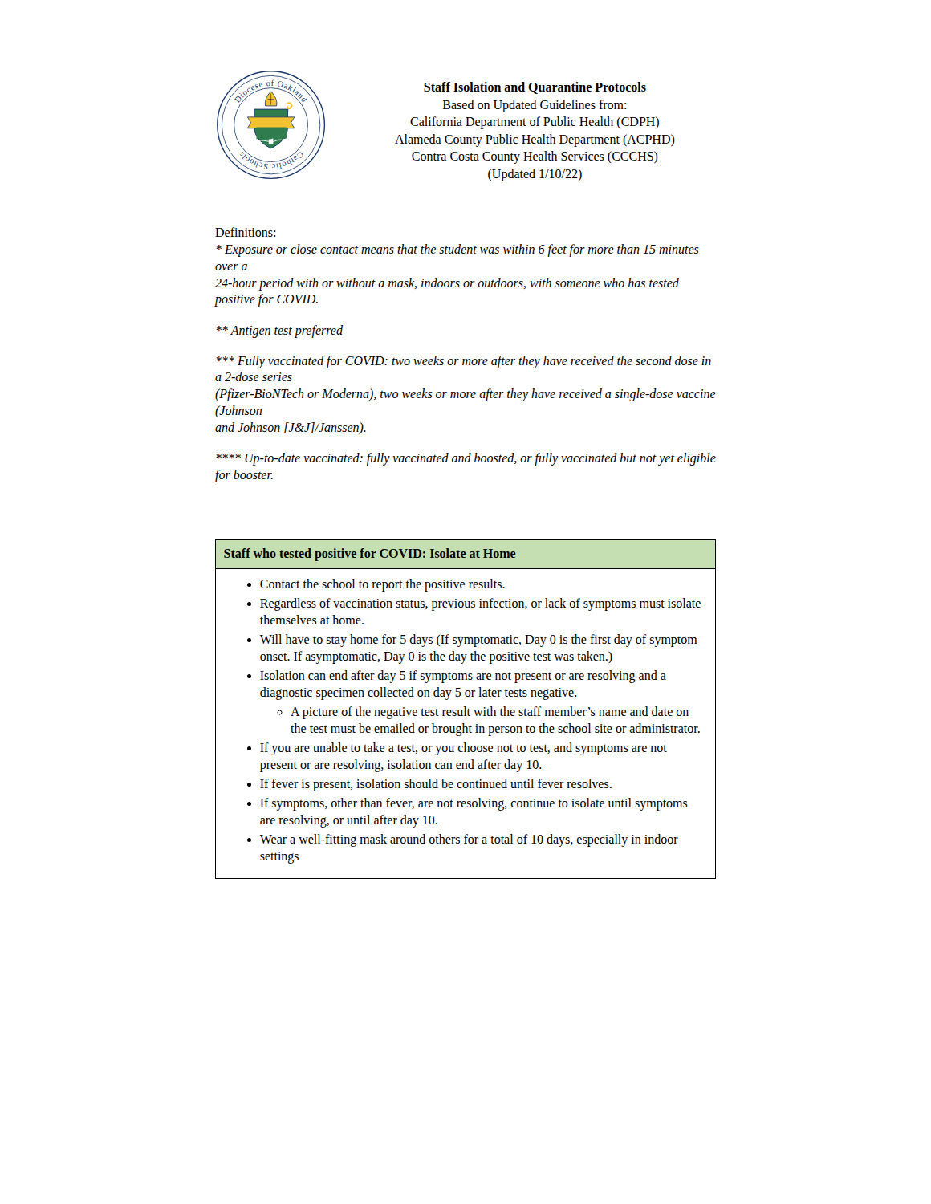Diocese of Oakland Catholic Schools
Staff Isolation and Quarantine Protocols
Based on Updated Guidelines from:
California Department of Public Health (CDPH)
Alameda County Public Health Department (ACPHD)
Contra Costa County Health Services (CCCHS)
(Updated 1/10/22)
Definitions:
* Exposure or close contact means that the student was within 6 feet for more than 15 minutes over a
24-hour period with or without a mask, indoors or outdoors, with someone who has tested positive for COVID.
** Antigen test preferred
*** Fully vaccinated for COVID: two weeks or more after they have received the second dose in a 2-dose series
(Pfizer-BioNTech or Moderna), two weeks or more after they have received a single-dose vaccine (Johnson
and Johnson [J&J]/Janssen).
**** Up-to-date vaccinated: fully vaccinated and boosted, or fully vaccinated but not yet eligible for booster.
| Staff who tested positive for COVID: Isolate at Home |
| --- |
| Contact the school to report the positive results. Regardless of vaccination status, previous infection, or lack of symptoms must isolate themselves at home. Will have to stay home for 5 days (If symptomatic, Day 0 is the first day of symptom onset. If asymptomatic, Day 0 is the day the positive test was taken.) Isolation can end after day 5 if symptoms are not present or are resolving and a diagnostic specimen collected on day 5 or later tests negative. A picture of the negative test result with the staff member’s name and date on the test must be emailed or brought in person to the school site or administrator. If you are unable to take a test, or you choose not to test, and symptoms are not present or are resolving, isolation can end after day 10. If fever is present, isolation should be continued until fever resolves. If symptoms, other than fever, are not resolving, continue to isolate until symptoms are resolving, or until after day 10. Wear a well-fitting mask around others for a total of 10 days, especially in indoor settings |